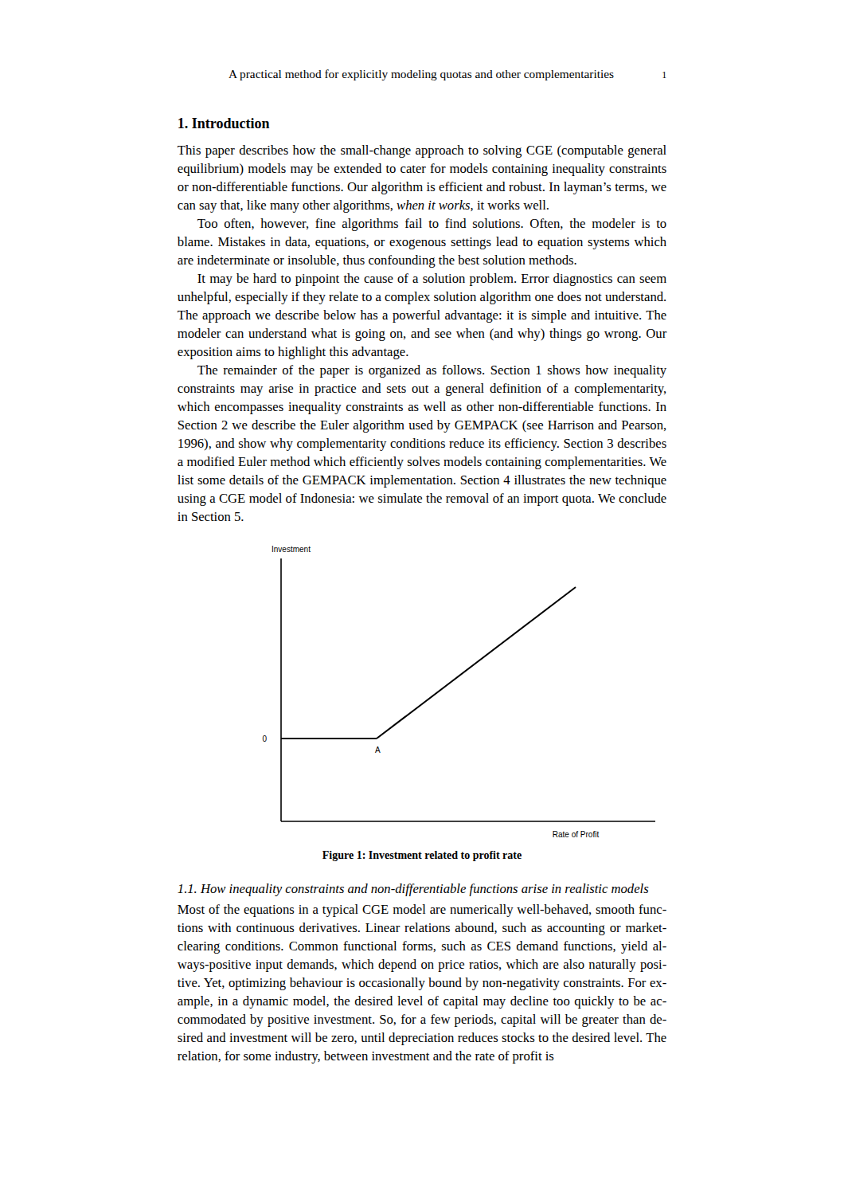A practical method for explicitly modeling quotas and other complementarities 1
1. Introduction
This paper describes how the small-change approach to solving CGE (computable general equilibrium) models may be extended to cater for models containing inequality constraints or non-differentiable functions. Our algorithm is efficient and robust. In layman’s terms, we can say that, like many other algorithms, when it works, it works well.
Too often, however, fine algorithms fail to find solutions. Often, the modeler is to blame. Mistakes in data, equations, or exogenous settings lead to equation systems which are indeterminate or insoluble, thus confounding the best solution methods.
It may be hard to pinpoint the cause of a solution problem. Error diagnostics can seem unhelpful, especially if they relate to a complex solution algorithm one does not understand. The approach we describe below has a powerful advantage: it is simple and intuitive. The modeler can understand what is going on, and see when (and why) things go wrong. Our exposition aims to highlight this advantage.
The remainder of the paper is organized as follows. Section 1 shows how inequality constraints may arise in practice and sets out a general definition of a complementarity, which encompasses inequality constraints as well as other non-differentiable functions. In Section 2 we describe the Euler algorithm used by GEMPACK (see Harrison and Pearson, 1996), and show why complementarity conditions reduce its efficiency. Section 3 describes a modified Euler method which efficiently solves models containing complementarities. We list some details of the GEMPACK implementation. Section 4 illustrates the new technique using a CGE model of Indonesia: we simulate the removal of an import quota. We conclude in Section 5.
Investment 0 A Rate of Profit
Figure 1: Investment related to profit rate
1.1. How inequality constraints and non-differentiable functions arise in realistic models
Most of the equations in a typical CGE model are numerically well-behaved, smooth functions with continuous derivatives. Linear relations abound, such as accounting or market-clearing conditions. Common functional forms, such as CES demand functions, yield always-positive input demands, which depend on price ratios, which are also naturally positive. Yet, optimizing behaviour is occasionally bound by non-negativity constraints. For example, in a dynamic model, the desired level of capital may decline too quickly to be accommodated by positive investment. So, for a few periods, capital will be greater than desired and investment will be zero, until depreciation reduces stocks to the desired level. The relation, for some industry, between investment and the rate of profit is